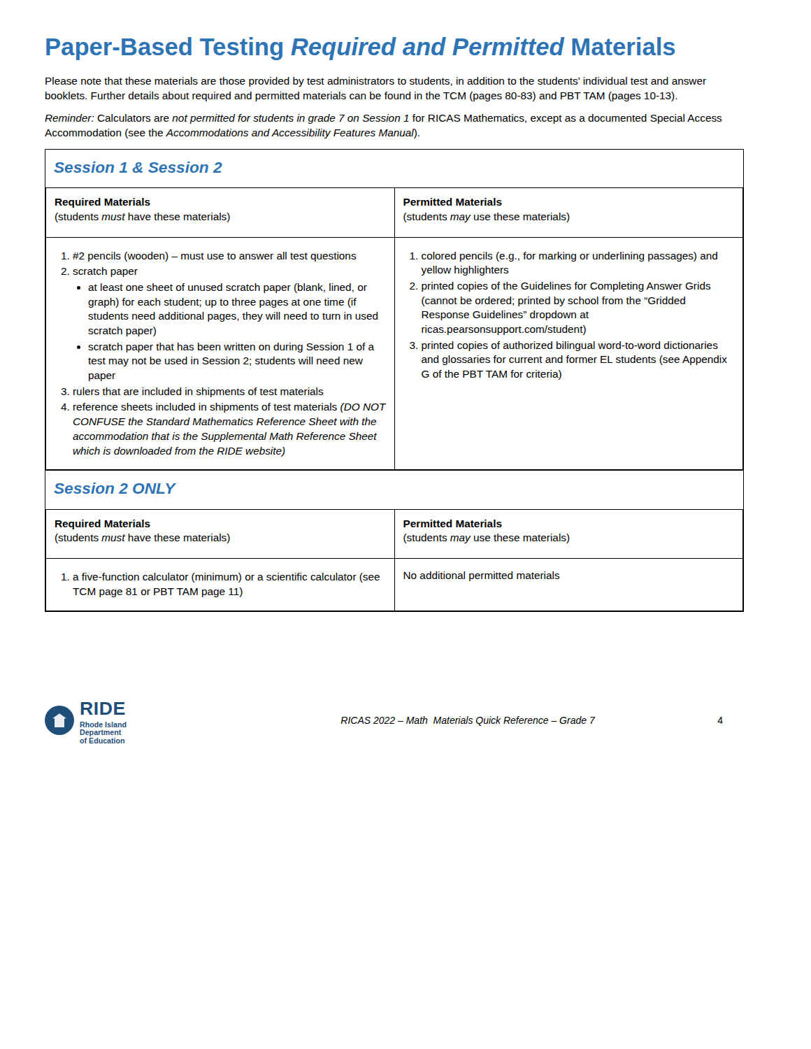Paper-Based Testing Required and Permitted Materials
Please note that these materials are those provided by test administrators to students, in addition to the students’ individual test and answer booklets. Further details about required and permitted materials can be found in the TCM (pages 80-83) and PBT TAM (pages 10-13).
Reminder: Calculators are not permitted for students in grade 7 on Session 1 for RICAS Mathematics, except as a documented Special Access Accommodation (see the Accommodations and Accessibility Features Manual).
| Session 1 & Session 2 / Required Materials (students must have these materials) / Permitted Materials (students may use these materials) / / #2 pencils (wooden) – must use to answer all test questions scratch paper at least one sheet of unused scratch paper (blank, lined, or graph) for each student; up to three pages at one time (if students need additional pages, they will need to turn in used scratch paper) scratch paper that has been written on during Session 1 of a test may not be used in Session 2; students will need new paper rulers that are included in shipments of test materials reference sheets included in shipments of test materials (DO NOT CONFUSE the Standard Mathematics Reference Sheet with the accommodation that is the Supplemental Math Reference Sheet which is downloaded from the RIDE website) / colored pencils (e.g., for marking or underlining passages) and yellow highlighters printed copies of the Guidelines for Completing Answer Grids (cannot be ordered; printed by school from the “Gridded Response Guidelines” dropdown at ricas.pearsonsupport.com/student) printed copies of authorized bilingual word-to-word dictionaries and glossaries for current and former EL students (see Appendix G of the PBT TAM for criteria) / |
| Session 2 ONLY / Required Materials (students must have these materials) / Permitted Materials (students may use these materials) / / a five-function calculator (minimum) or a scientific calculator (see TCM page 81 or PBT TAM page 11) / No additional permitted materials / |
RIDE Rhode Island
Department
of Education
RICAS 2022 – Math Materials Quick Reference – Grade 7
4